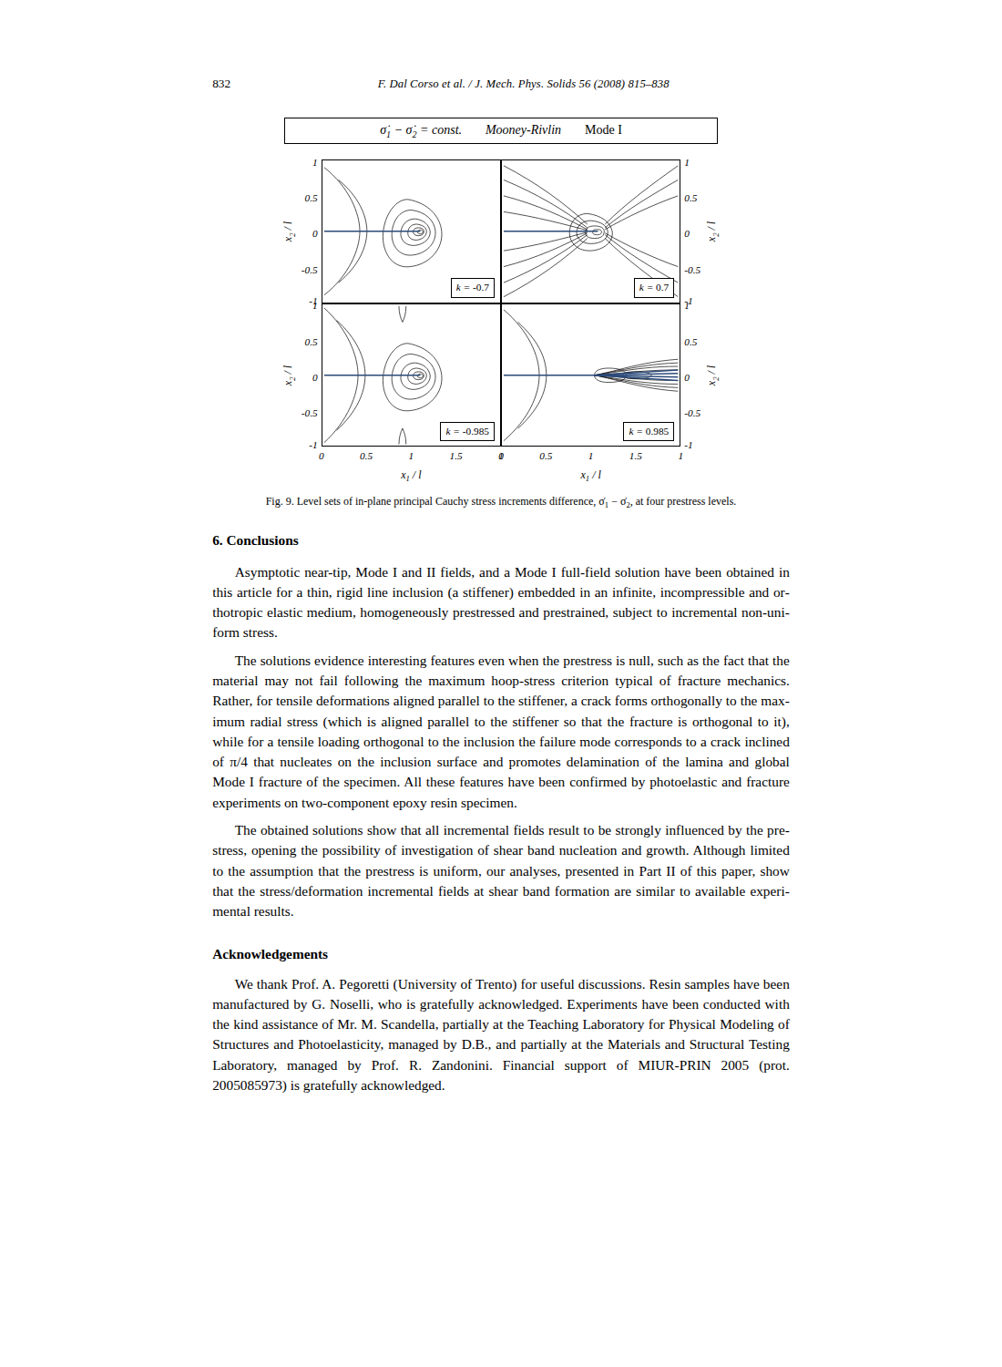832 F. Dal Corso et al. / J. Mech. Phys. Solids 56 (2008) 815–838
σ̇1 − σ̇2 = const. Mooney-Rivlin Mode I
1 0.5 0 -0.5 -1
x2 / l
k = -0.7
k = 0.7
1 0.5 0 -0.5 -1
x2 / l
1 0.5 0 -0.5 -1
x2 / l
k = -0.985
k = 0.985
1 0.5 0 -0.5 -1
x2 / l
0 0.5 1 1.5 1 x1 / l
0 0.5 1 1.5 1 x1 / l
Fig. 9. Level sets of in-plane principal Cauchy stress increments difference, σ̇1 − σ̇2, at four prestress levels.
6. Conclusions
Asymptotic near-tip, Mode I and II fields, and a Mode I full-field solution have been obtained in this article for a thin, rigid line inclusion (a stiffener) embedded in an infinite, incompressible and orthotropic elastic medium, homogeneously prestressed and prestrained, subject to incremental non-uniform stress.
The solutions evidence interesting features even when the prestress is null, such as the fact that the material may not fail following the maximum hoop-stress criterion typical of fracture mechanics. Rather, for tensile deformations aligned parallel to the stiffener, a crack forms orthogonally to the maximum radial stress (which is aligned parallel to the stiffener so that the fracture is orthogonal to it), while for a tensile loading orthogonal to the inclusion the failure mode corresponds to a crack inclined of π/4 that nucleates on the inclusion surface and promotes delamination of the lamina and global Mode I fracture of the specimen. All these features have been confirmed by photoelastic and fracture experiments on two-component epoxy resin specimen.
The obtained solutions show that all incremental fields result to be strongly influenced by the prestress, opening the possibility of investigation of shear band nucleation and growth. Although limited to the assumption that the prestress is uniform, our analyses, presented in Part II of this paper, show that the stress/deformation incremental fields at shear band formation are similar to available experimental results.
Acknowledgements
We thank Prof. A. Pegoretti (University of Trento) for useful discussions. Resin samples have been manufactured by G. Noselli, who is gratefully acknowledged. Experiments have been conducted with the kind assistance of Mr. M. Scandella, partially at the Teaching Laboratory for Physical Modeling of Structures and Photoelasticity, managed by D.B., and partially at the Materials and Structural Testing Laboratory, managed by Prof. R. Zandonini. Financial support of MIUR-PRIN 2005 (prot. 2005085973) is gratefully acknowledged.